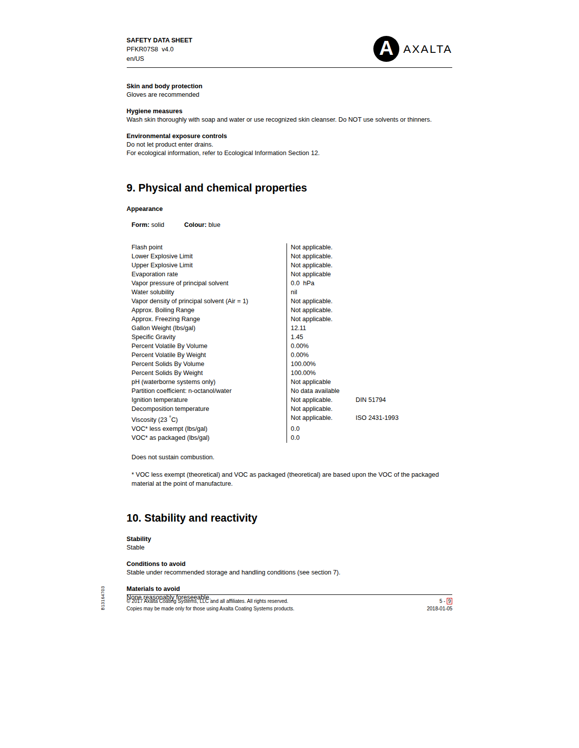SAFETY DATA SHEET
PFKR07S8 v4.0
en/US
A
AXALTA
Skin and body protection
Gloves are recommended
Hygiene measures
Wash skin thoroughly with soap and water or use recognized skin cleanser. Do NOT use solvents or thinners.
Environmental exposure controls
Do not let product enter drains.
For ecological information, refer to Ecological Information Section 12.
9. Physical and chemical properties
Appearance
Form: solid Colour: blue
| Flash point | Not applicable. |
| Lower Explosive Limit | Not applicable. |
| Upper Explosive Limit | Not applicable. |
| Evaporation rate | Not applicable |
| Vapor pressure of principal solvent | 0.0 hPa |
| Water solubility | nil |
| Vapor density of principal solvent (Air = 1) | Not applicable. |
| Approx. Boiling Range | Not applicable. |
| Approx. Freezing Range | Not applicable. |
| Gallon Weight (lbs/gal) | 12.11 |
| Specific Gravity | 1.45 |
| Percent Volatile By Volume | 0.00% |
| Percent Volatile By Weight | 0.00% |
| Percent Solids By Volume | 100.00% |
| Percent Solids By Weight | 100.00% |
| pH (waterborne systems only) | Not applicable |
| Partition coefficient: n-octanol/water | No data available |
| Ignition temperature | Not applicable. DIN 51794 |
| Decomposition temperature | Not applicable. |
| Viscosity (23 ° C) | Not applicable. ISO 2431-1993 |
| VOC* less exempt (lbs/gal) | 0.0 |
| VOC* as packaged (lbs/gal) | 0.0 |
Does not sustain combustion.
* VOC less exempt (theoretical) and VOC as packaged (theoretical) are based upon the VOC of the packaged material at the point of manufacture.
10. Stability and reactivity
Stability
Stable
Conditions to avoid
Stable under recommended storage and handling conditions (see section 7).
Materials to avoid
None reasonably foreseeable.
© 2017 Axalta Coating Systems, LLC and all affiliates. All rights reserved.
Copies may be made only for those using Axalta Coating Systems products.
5 - 9
2018-01-05
B13164703